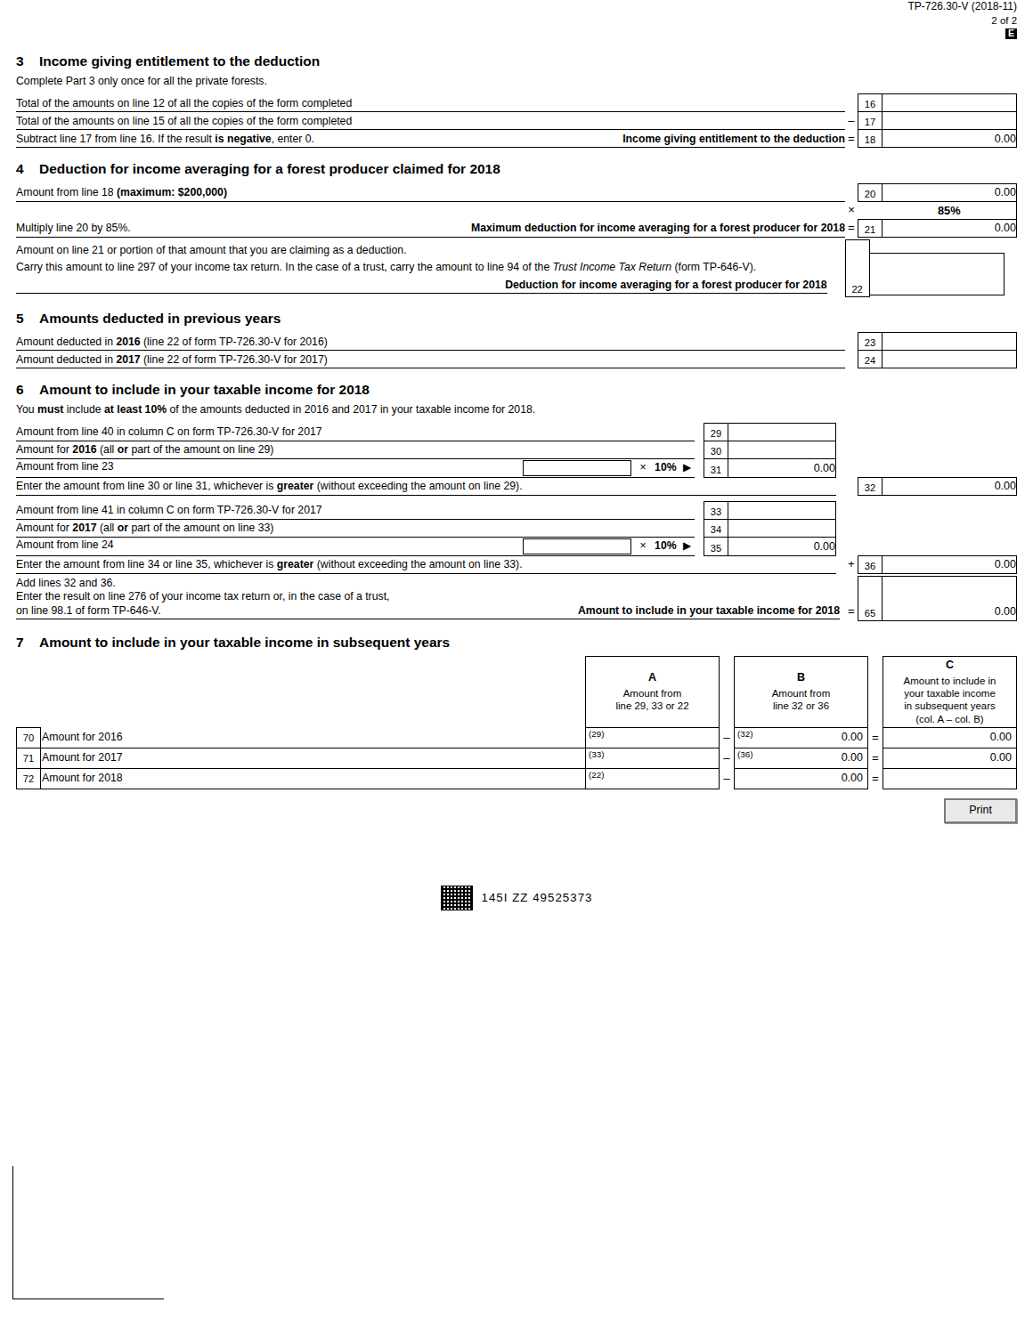TP-726.30-V (2018-11)
2 of 2
E
3 Income giving entitlement to the deduction
Complete Part 3 only once for all the private forests.
| Total of the amounts on line 12 of all the copies of the form completed | | 16 | |
| Total of the amounts on line 15 of all the copies of the form completed | – | 17 | |
| Subtract line 17 from line 16. If the result is negative , enter 0. Income giving entitlement to the deduction | = | 18 | 0.00 |
4 Deduction for income averaging for a forest producer claimed for 2018
| Amount from line 18 (maximum: $200,000) | | 20 | 0.00 |
| | × | | 85% |
| Multiply line 20 by 85%. Maximum deduction for income averaging for a forest producer for 2018 | = | 21 | 0.00 |
| Amount on line 21 or portion of that amount that you are claiming as a deduction. Carry this amount to line 297 of your income tax return. In the case of a trust, carry the amount to line 94 of the Trust Income Tax Return (form TP-646-V). Deduction for income averaging for a forest producer for 2018 | | 22 | |
5 Amounts deducted in previous years
| Amount deducted in 2016 (line 22 of form TP-726.30-V for 2016) | | 23 | |
| Amount deducted in 2017 (line 22 of form TP-726.30-V for 2017) | | 24 | |
6 Amount to include in your taxable income for 2018
You must include at least 10% of the amounts deducted in 2016 and 2017 in your taxable income for 2018.
| Amount from line 40 in column C on form TP-726.30-V for 2017 | | 29 | | | | | |
| Amount for 2016 (all or part of the amount on line 29) | | 30 | | | | | |
| Amount from line 23 × 10% ▶ | | 31 | 0.00 | | | | |
| Enter the amount from line 30 or line 31, whichever is greater (without exceeding the amount on line 29). | | | 32 | 0.00 |
| Amount from line 41 in column C on form TP-726.30-V for 2017 | | 33 | | | | | |
| Amount for 2017 (all or part of the amount on line 33) | | 34 | | | | | |
| Amount from line 24 × 10% ▶ | | 35 | 0.00 | | | | |
| Enter the amount from line 34 or line 35, whichever is greater (without exceeding the amount on line 33). | | + | 36 | 0.00 |
| Add lines 32 and 36. Enter the result on line 276 of your income tax return or, in the case of a trust, on line 98.1 of form TP-646-V. Amount to include in your taxable income for 2018 | = | 65 | 0.00 |
7 Amount to include in your taxable income in subsequent years
| | | A Amount from line 29, 33 or 22 | | B Amount from line 32 or 36 | | C Amount to include in your taxable income in subsequent years (col. A – col. B) |
| 70 | Amount for 2016 | (29) | – | (32) 0.00 | = | 0.00 |
| 71 | Amount for 2017 | (33) | – | (36) 0.00 | = | 0.00 |
| 72 | Amount for 2018 | (22) | – | 0.00 | = | |
Print
145I ZZ 49525373